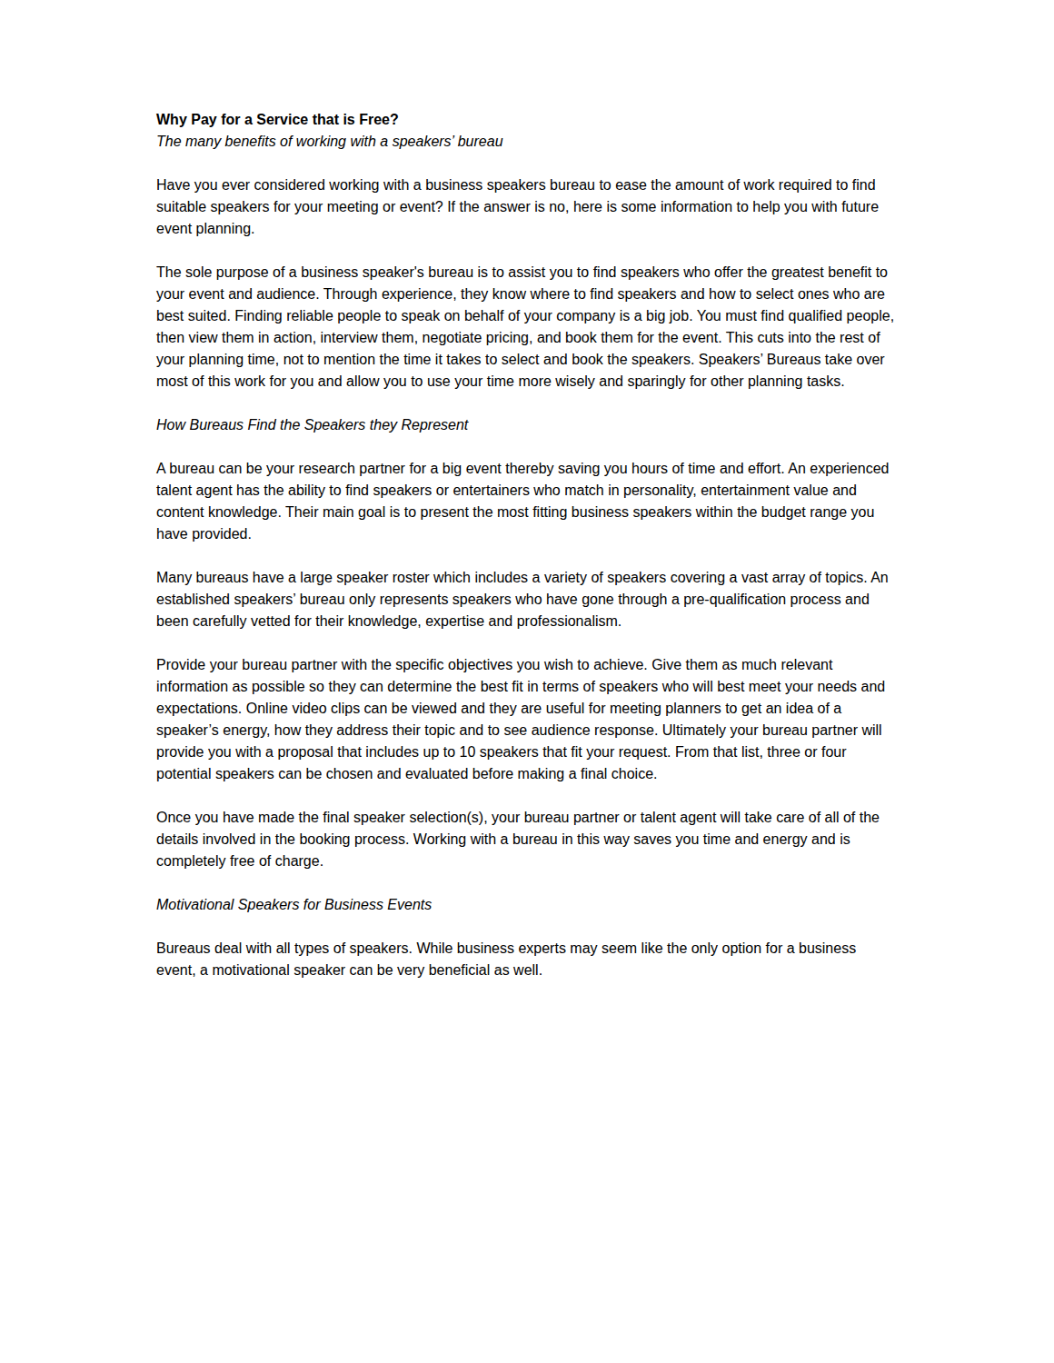Why Pay for a Service that is Free?
The many benefits of working with a speakers’ bureau
Have you ever considered working with a business speakers bureau to ease the amount of work required to find suitable speakers for your meeting or event? If the answer is no, here is some information to help you with future event planning.
The sole purpose of a business speaker's bureau is to assist you to find speakers who offer the greatest benefit to your event and audience. Through experience, they know where to find speakers and how to select ones who are best suited. Finding reliable people to speak on behalf of your company is a big job. You must find qualified people, then view them in action, interview them, negotiate pricing, and book them for the event. This cuts into the rest of your planning time, not to mention the time it takes to select and book the speakers. Speakers’ Bureaus take over most of this work for you and allow you to use your time more wisely and sparingly for other planning tasks.
How Bureaus Find the Speakers they Represent
A bureau can be your research partner for a big event thereby saving you hours of time and effort. An experienced talent agent has the ability to find speakers or entertainers who match in personality, entertainment value and content knowledge. Their main goal is to present the most fitting business speakers within the budget range you have provided.
Many bureaus have a large speaker roster which includes a variety of speakers covering a vast array of topics. An established speakers’ bureau only represents speakers who have gone through a pre-qualification process and been carefully vetted for their knowledge, expertise and professionalism.
Provide your bureau partner with the specific objectives you wish to achieve. Give them as much relevant information as possible so they can determine the best fit in terms of speakers who will best meet your needs and expectations. Online video clips can be viewed and they are useful for meeting planners to get an idea of a speaker’s energy, how they address their topic and to see audience response. Ultimately your bureau partner will provide you with a proposal that includes up to 10 speakers that fit your request. From that list, three or four potential speakers can be chosen and evaluated before making a final choice.
Once you have made the final speaker selection(s), your bureau partner or talent agent will take care of all of the details involved in the booking process. Working with a bureau in this way saves you time and energy and is completely free of charge.
Motivational Speakers for Business Events
Bureaus deal with all types of speakers. While business experts may seem like the only option for a business event, a motivational speaker can be very beneficial as well.